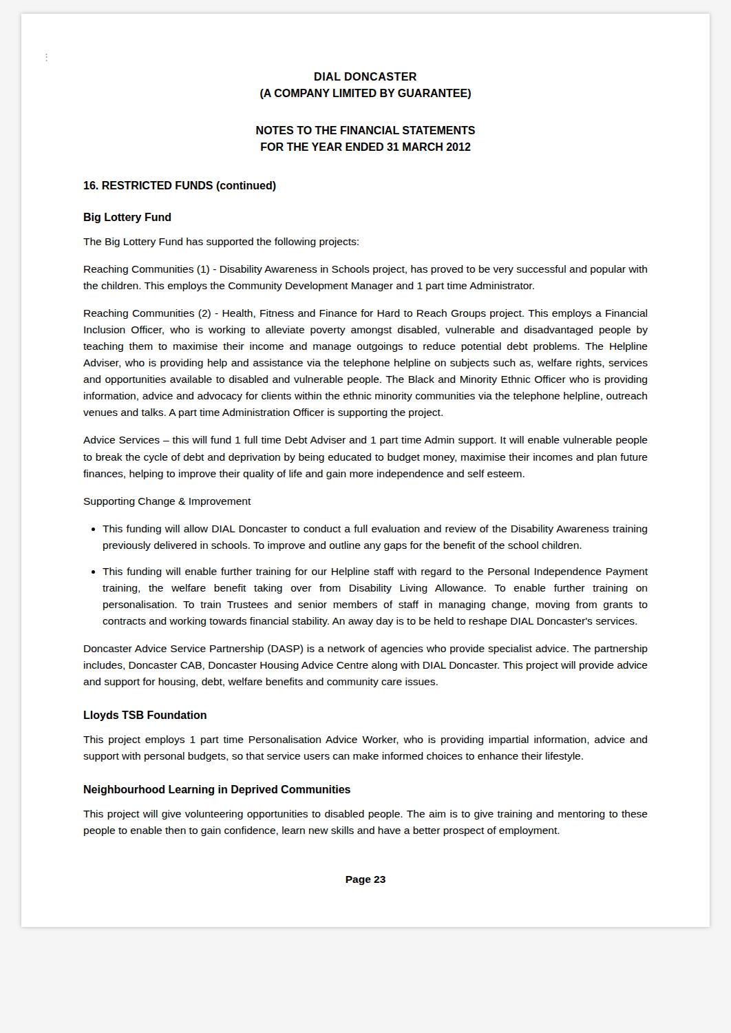⋮
DIAL DONCASTER
(A COMPANY LIMITED BY GUARANTEE)
NOTES TO THE FINANCIAL STATEMENTS
FOR THE YEAR ENDED 31 MARCH 2012
16. RESTRICTED FUNDS (continued)
Big Lottery Fund
The Big Lottery Fund has supported the following projects:
Reaching Communities (1) - Disability Awareness in Schools project, has proved to be very successful and popular with the children. This employs the Community Development Manager and 1 part time Administrator.
Reaching Communities (2) - Health, Fitness and Finance for Hard to Reach Groups project. This employs a Financial Inclusion Officer, who is working to alleviate poverty amongst disabled, vulnerable and disadvantaged people by teaching them to maximise their income and manage outgoings to reduce potential debt problems. The Helpline Adviser, who is providing help and assistance via the telephone helpline on subjects such as, welfare rights, services and opportunities available to disabled and vulnerable people. The Black and Minority Ethnic Officer who is providing information, advice and advocacy for clients within the ethnic minority communities via the telephone helpline, outreach venues and talks. A part time Administration Officer is supporting the project.
Advice Services – this will fund 1 full time Debt Adviser and 1 part time Admin support. It will enable vulnerable people to break the cycle of debt and deprivation by being educated to budget money, maximise their incomes and plan future finances, helping to improve their quality of life and gain more independence and self esteem.
Supporting Change & Improvement
This funding will allow DIAL Doncaster to conduct a full evaluation and review of the Disability Awareness training previously delivered in schools. To improve and outline any gaps for the benefit of the school children.
This funding will enable further training for our Helpline staff with regard to the Personal Independence Payment training, the welfare benefit taking over from Disability Living Allowance. To enable further training on personalisation. To train Trustees and senior members of staff in managing change, moving from grants to contracts and working towards financial stability. An away day is to be held to reshape DIAL Doncaster's services.
Doncaster Advice Service Partnership (DASP) is a network of agencies who provide specialist advice. The partnership includes, Doncaster CAB, Doncaster Housing Advice Centre along with DIAL Doncaster. This project will provide advice and support for housing, debt, welfare benefits and community care issues.
Lloyds TSB Foundation
This project employs 1 part time Personalisation Advice Worker, who is providing impartial information, advice and support with personal budgets, so that service users can make informed choices to enhance their lifestyle.
Neighbourhood Learning in Deprived Communities
This project will give volunteering opportunities to disabled people. The aim is to give training and mentoring to these people to enable then to gain confidence, learn new skills and have a better prospect of employment.
Page 23